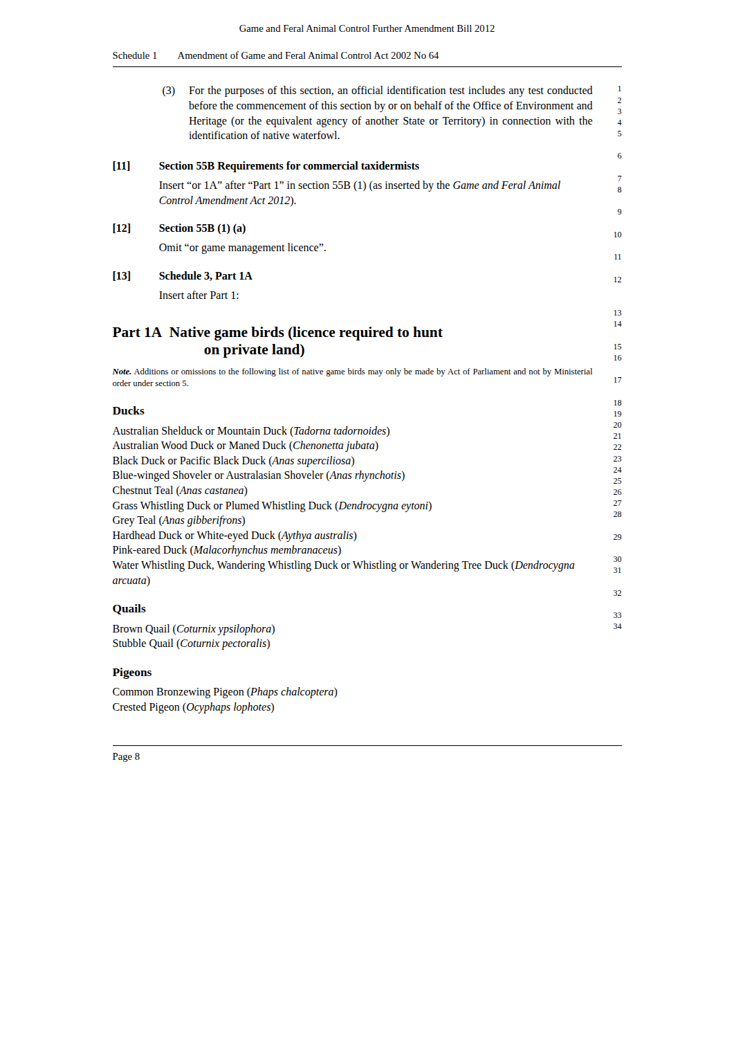Game and Feral Animal Control Further Amendment Bill 2012
Schedule 1
Amendment of Game and Feral Animal Control Act 2002 No 64
(3)
For the purposes of this section, an official identification test includes any test conducted before the commencement of this section by or on behalf of the Office of Environment and Heritage (or the equivalent agency of another State or Territory) in connection with the identification of native waterfowl.
[11]
Section 55B Requirements for commercial taxidermists
Insert “or 1A” after “Part 1” in section 55B (1) (as inserted by the Game and Feral Animal Control Amendment Act 2012).
[12]
Section 55B (1) (a)
Omit “or game management licence”.
[13]
Schedule 3, Part 1A
Insert after Part 1:
Part 1A Native game birds (licence required to hunt on private land)
Note. Additions or omissions to the following list of native game birds may only be made by Act of Parliament and not by Ministerial order under section 5.
Ducks
Australian Shelduck or Mountain Duck (Tadorna tadornoides)
Australian Wood Duck or Maned Duck (Chenonetta jubata)
Black Duck or Pacific Black Duck (Anas superciliosa)
Blue-winged Shoveler or Australasian Shoveler (Anas rhynchotis)
Chestnut Teal (Anas castanea)
Grass Whistling Duck or Plumed Whistling Duck (Dendrocygna eytoni)
Grey Teal (Anas gibberifrons)
Hardhead Duck or White-eyed Duck (Aythya australis)
Pink-eared Duck (Malacorhynchus membranaceus)
Water Whistling Duck, Wandering Whistling Duck or Whistling or Wandering Tree Duck (Dendrocygna arcuata)
Quails
Brown Quail (Coturnix ypsilophora)
Stubble Quail (Coturnix pectoralis)
Pigeons
Common Bronzewing Pigeon (Phaps chalcoptera)
Crested Pigeon (Ocyphaps lophotes)
1 2 3 4 5 6 7 8 9 10 11 12 13 14 15 16 17 18 19 20 21 22 23 24 25 26 27 28 29 30 31 32 33 34
Page 8